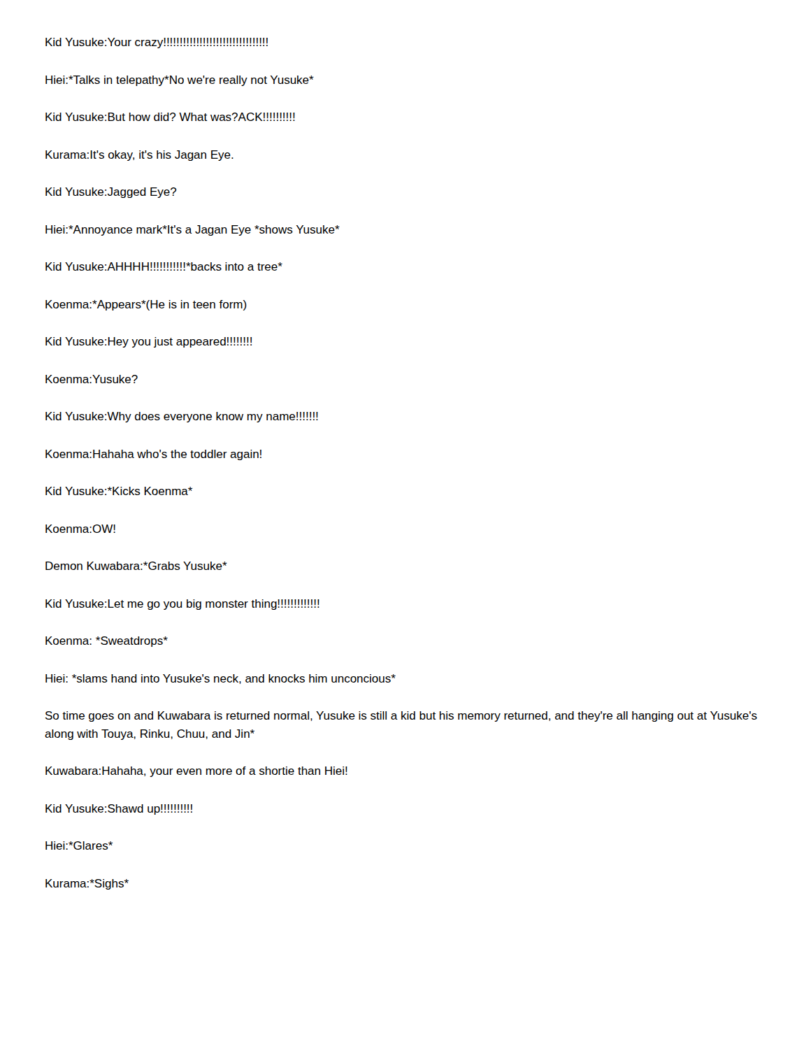Kid Yusuke:Your crazy!!!!!!!!!!!!!!!!!!!!!!!!!!!!!!!!
Hiei:*Talks in telepathy*No we're really not Yusuke*
Kid Yusuke:But how did? What was?ACK!!!!!!!!!!
Kurama:It's okay, it's his Jagan Eye.
Kid Yusuke:Jagged Eye?
Hiei:*Annoyance mark*It's a Jagan Eye *shows Yusuke*
Kid Yusuke:AHHHH!!!!!!!!!!!*backs into a tree*
Koenma:*Appears*(He is in teen form)
Kid Yusuke:Hey you just appeared!!!!!!!!
Koenma:Yusuke?
Kid Yusuke:Why does everyone know my name!!!!!!!
Koenma:Hahaha who's the toddler again!
Kid Yusuke:*Kicks Koenma*
Koenma:OW!
Demon Kuwabara:*Grabs Yusuke*
Kid Yusuke:Let me go you big monster thing!!!!!!!!!!!!!
Koenma: *Sweatdrops*
Hiei: *slams hand into Yusuke's neck, and knocks him unconcious*
So time goes on and Kuwabara is returned normal, Yusuke is still a kid but his memory returned, and they're all hanging out at Yusuke's along with Touya, Rinku, Chuu, and Jin*
Kuwabara:Hahaha, your even more of a shortie than Hiei!
Kid Yusuke:Shawd up!!!!!!!!!!
Hiei:*Glares*
Kurama:*Sighs*